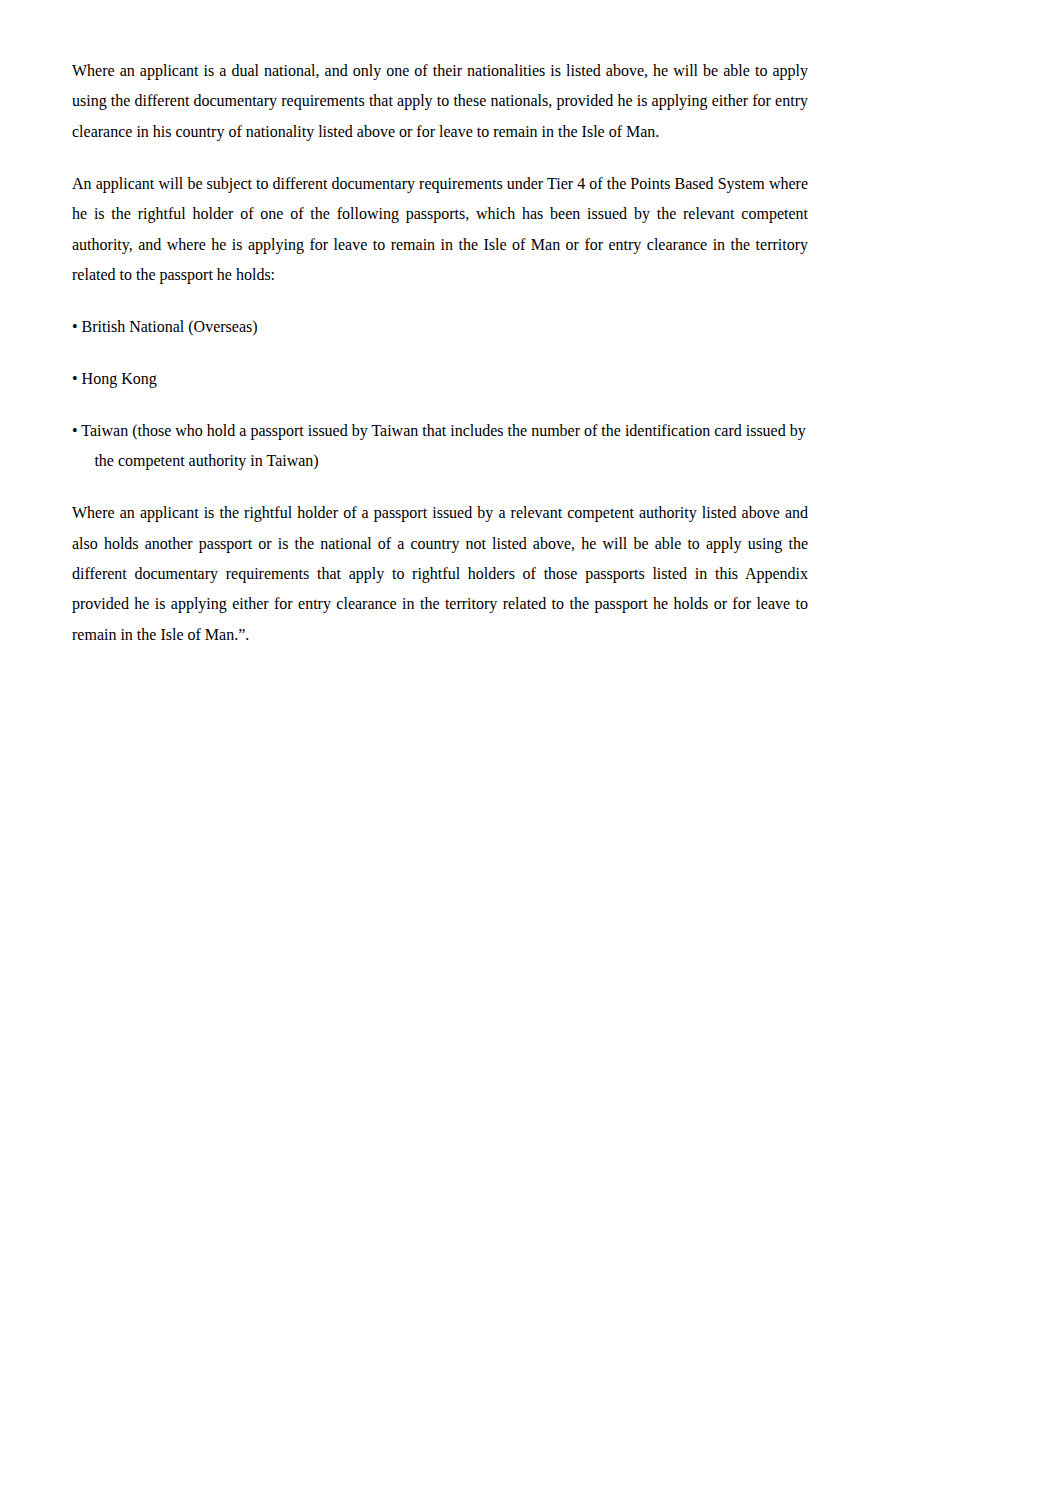Where an applicant is a dual national, and only one of their nationalities is listed above, he will be able to apply using the different documentary requirements that apply to these nationals, provided he is applying either for entry clearance in his country of nationality listed above or for leave to remain in the Isle of Man.
An applicant will be subject to different documentary requirements under Tier 4 of the Points Based System where he is the rightful holder of one of the following passports, which has been issued by the relevant competent authority, and where he is applying for leave to remain in the Isle of Man or for entry clearance in the territory related to the passport he holds:
• British National (Overseas)
• Hong Kong
• Taiwan (those who hold a passport issued by Taiwan that includes the number of the identification card issued by the competent authority in Taiwan)
Where an applicant is the rightful holder of a passport issued by a relevant competent authority listed above and also holds another passport or is the national of a country not listed above, he will be able to apply using the different documentary requirements that apply to rightful holders of those passports listed in this Appendix provided he is applying either for entry clearance in the territory related to the passport he holds or for leave to remain in the Isle of Man.”.